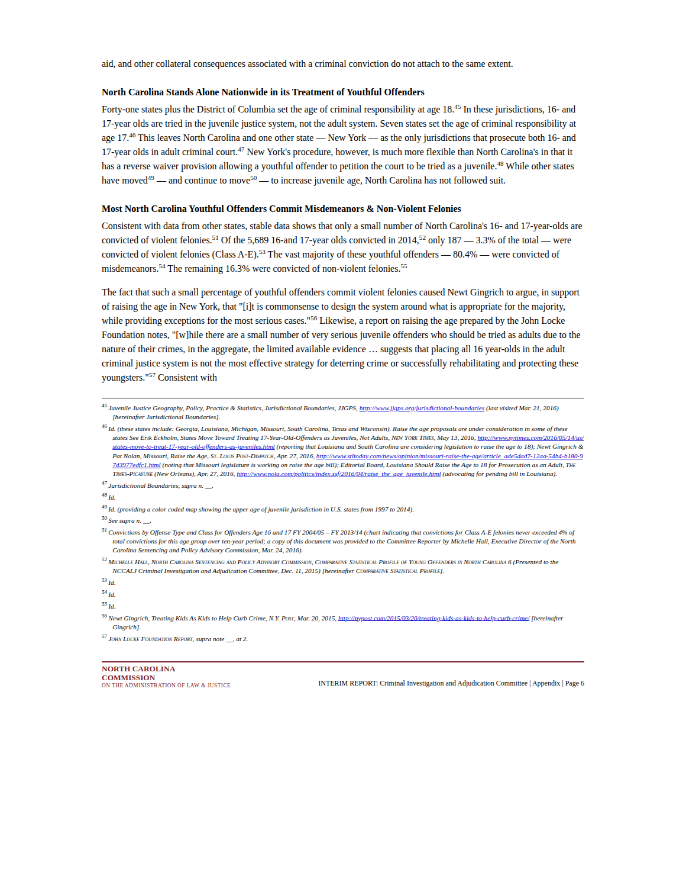aid, and other collateral consequences associated with a criminal conviction do not attach to the same extent.
North Carolina Stands Alone Nationwide in its Treatment of Youthful Offenders
Forty-one states plus the District of Columbia set the age of criminal responsibility at age 18.45 In these jurisdictions, 16- and 17-year olds are tried in the juvenile justice system, not the adult system. Seven states set the age of criminal responsibility at age 17.46 This leaves North Carolina and one other state — New York — as the only jurisdictions that prosecute both 16- and 17-year olds in adult criminal court.47 New York's procedure, however, is much more flexible than North Carolina's in that it has a reverse waiver provision allowing a youthful offender to petition the court to be tried as a juvenile.48 While other states have moved49 — and continue to move50 — to increase juvenile age, North Carolina has not followed suit.
Most North Carolina Youthful Offenders Commit Misdemeanors & Non-Violent Felonies
Consistent with data from other states, stable data shows that only a small number of North Carolina's 16- and 17-year-olds are convicted of violent felonies.51 Of the 5,689 16-and 17-year olds convicted in 2014,52 only 187 — 3.3% of the total — were convicted of violent felonies (Class A-E).53 The vast majority of these youthful offenders — 80.4% — were convicted of misdemeanors.54 The remaining 16.3% were convicted of non-violent felonies.55
The fact that such a small percentage of youthful offenders commit violent felonies caused Newt Gingrich to argue, in support of raising the age in New York, that "[i]t is commonsense to design the system around what is appropriate for the majority, while providing exceptions for the most serious cases."56 Likewise, a report on raising the age prepared by the John Locke Foundation notes, "[w]hile there are a small number of very serious juvenile offenders who should be tried as adults due to the nature of their crimes, in the aggregate, the limited available evidence … suggests that placing all 16 year-olds in the adult criminal justice system is not the most effective strategy for deterring crime or successfully rehabilitating and protecting these youngsters."57 Consistent with
Juvenile Justice Geography, Policy, Practice & Statistics, Jurisdictional Boundaries, JJGPS, http://www.jjgps.org/jurisdictional-boundaries (last visited Mar. 21, 2016) [hereinafter Jurisdictional Boundaries].
Id. (these states include: Georgia, Louisiana, Michigan, Missouri, South Carolina, Texas and Wisconsin). Raise the age proposals are under consideration in some of these states See Erik Eckholm, States Move Toward Treating 17-Year-Old-Offenders as Juveniles, Not Adults, New York Times, May 13, 2016, http://www.nytimes.com/2016/05/14/us/states-move-to-treat-17-year-old-offenders-as-juveniles.html (reporting that Louisiana and South Carolina are considering legislation to raise the age to 18); Newt Gingrich & Pat Nolan, Missouri, Raise the Age, St. Louis Post-Dispatch, Apr. 27, 2016, http://www.stltoday.com/news/opinion/missouri-raise-the-age/article_ade5dad7-12aa-54b4-b180-97d3977edfc1.html (noting that Missouri legislature is working on raise the age bill); Editorial Board, Louisiana Should Raise the Age to 18 for Prosecution as an Adult, The Times-Picayune (New Orleans), Apr. 27, 2016, http://www.nola.com/politics/index.ssf/2016/04/raise_the_age_juvenile.html (advocating for pending bill in Louisiana).
Jurisdictional Boundaries, supra n. __.
Id.
Id. (providing a color coded map showing the upper age of juvenile jurisdiction in U.S. states from 1997 to 2014).
See supra n. __.
Convictions by Offense Type and Class for Offenders Age 16 and 17 FY 2004/05 – FY 2013/14 (chart indicating that convictions for Class A-E felonies never exceeded 4% of total convictions for this age group over ten-year period; a copy of this document was provided to the Committee Reporter by Michelle Hall, Executive Director of the North Carolina Sentencing and Policy Advisory Commission, Mar. 24, 2016).
Michelle Hall, North Carolina Sentencing and Policy Advisory Commission, Comparative Statistical Profile of Young Offenders in North Carolina 6 (Presented to the NCCALJ Criminal Investigation and Adjudication Committee, Dec. 11, 2015) [hereinafter Comparative Statistical Profile].
Id.
Id.
Id.
Newt Gingrich, Treating Kids As Kids to Help Curb Crime, N.Y. Post, Mar. 20, 2015, http://nypost.com/2015/03/20/treating-kids-as-kids-to-help-curb-crime/ [hereinafter Gingrich].
John Locke Foundation Report, supra note __, at 2.
NORTH CAROLINA
COMMISSIONON THE ADMINISTRATION OF LAW & JUSTICE
INTERIM REPORT: Criminal Investigation and Adjudication Committee | Appendix | Page 6